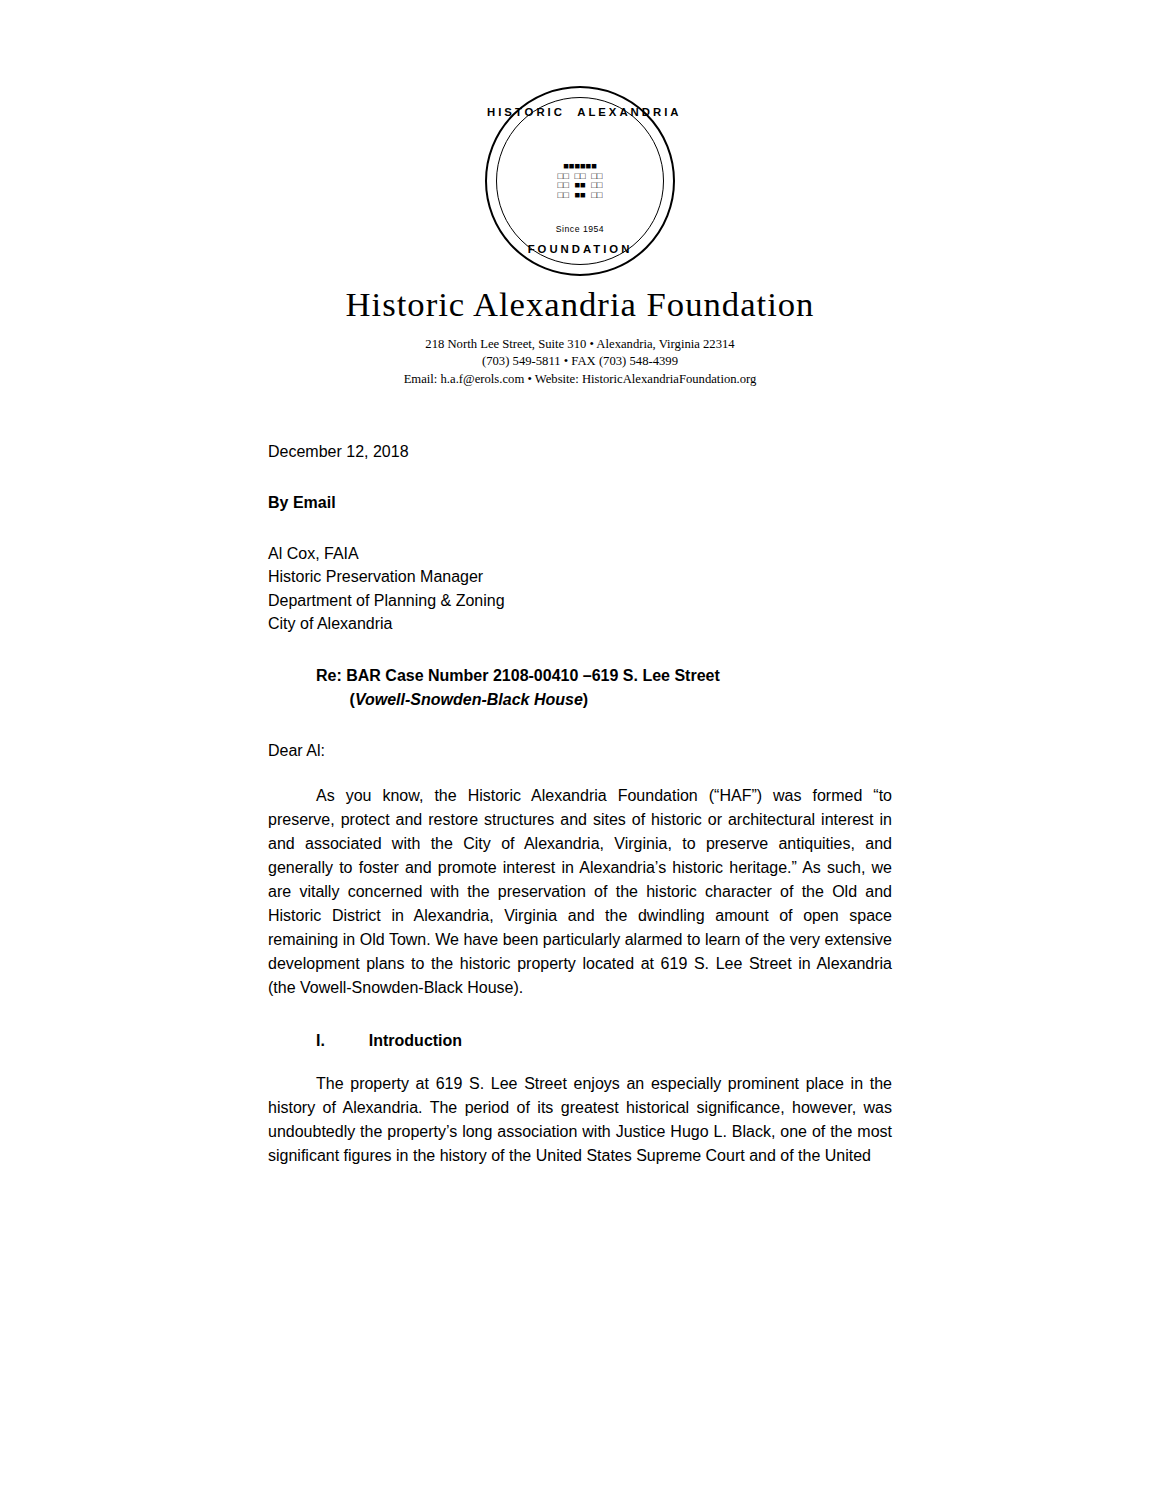HISTORIC ALEXANDRIA
■■■■■■ □□ □□ □□ □□ ■■ □□ □□ ■■ □□
Since 1954
FOUNDATION
Historic Alexandria Foundation
218 North Lee Street, Suite 310 • Alexandria, Virginia 22314
(703) 549-5811 • FAX (703) 548-4399
Email: h.a.f@erols.com • Website: HistoricAlexandriaFoundation.org
December 12, 2018
By Email
Al Cox, FAIA
Historic Preservation Manager
Department of Planning & Zoning
City of Alexandria
Re: BAR Case Number 2108-00410 –619 S. Lee Street
(Vowell-Snowden-Black House)
Dear Al:
As you know, the Historic Alexandria Foundation (“HAF”) was formed “to preserve, protect and restore structures and sites of historic or architectural interest in and associated with the City of Alexandria, Virginia, to preserve antiquities, and generally to foster and promote interest in Alexandria’s historic heritage.” As such, we are vitally concerned with the preservation of the historic character of the Old and Historic District in Alexandria, Virginia and the dwindling amount of open space remaining in Old Town. We have been particularly alarmed to learn of the very extensive development plans to the historic property located at 619 S. Lee Street in Alexandria (the Vowell-Snowden-Black House).
I. Introduction
The property at 619 S. Lee Street enjoys an especially prominent place in the history of Alexandria. The period of its greatest historical significance, however, was undoubtedly the property’s long association with Justice Hugo L. Black, one of the most significant figures in the history of the United States Supreme Court and of the United